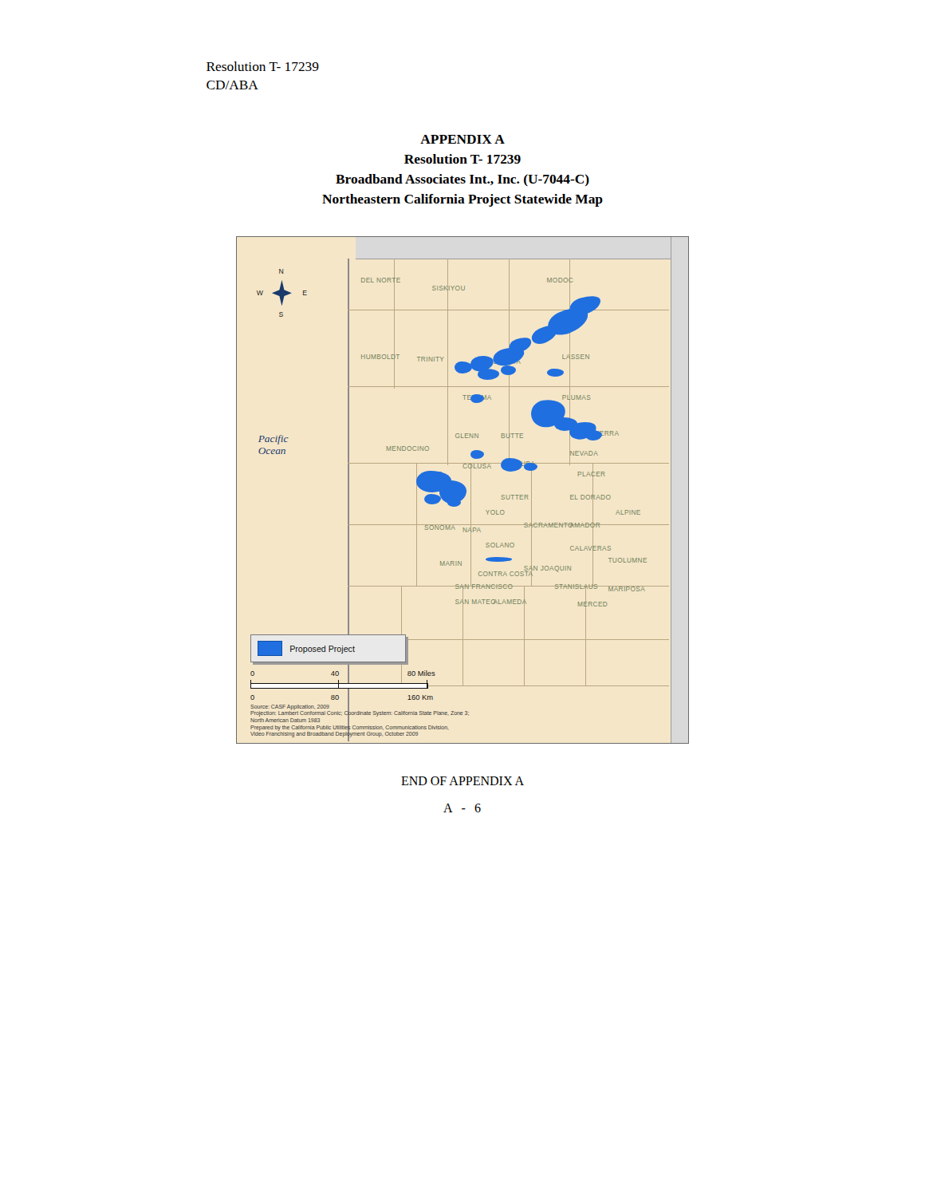Resolution T- 17239
CD/ABA
APPENDIX A
Resolution T- 17239
Broadband Associates Int., Inc. (U-7044-C)
Northeastern California Project Statewide Map
DEL NORTE
SISKIYOU
MODOC
HUMBOLDT
TRINITY
SHASTA
LASSEN
TEHAMA
PLUMAS
GLENN
BUTTE
SIERRA
MENDOCINO
NEVADA
COLUSA
YUBA
LAKE
PLACER
SUTTER
EL DORADO
YOLO
ALPINE
SONOMA
NAPA
SACRAMENTO
AMADOR
SOLANO
CALAVERAS
MARIN
TUOLUMNE
CONTRA COSTA
SAN JOAQUIN
SAN FRANCISCO
STANISLAUS
MARIPOSA
SAN MATEO
ALAMEDA
MERCED
N S E W
Pacific
Ocean
Proposed Project
0 40 80 Miles
0 80 160 Km
Source: CASF Application, 2009
Projection: Lambert Conformal Conic; Coordinate System: California State Plane, Zone 3;
North American Datum 1983
Prepared by the California Public Utilities Commission, Communications Division,
Video Franchising and Broadband Deployment Group, October 2009
END OF APPENDIX A
A - 6